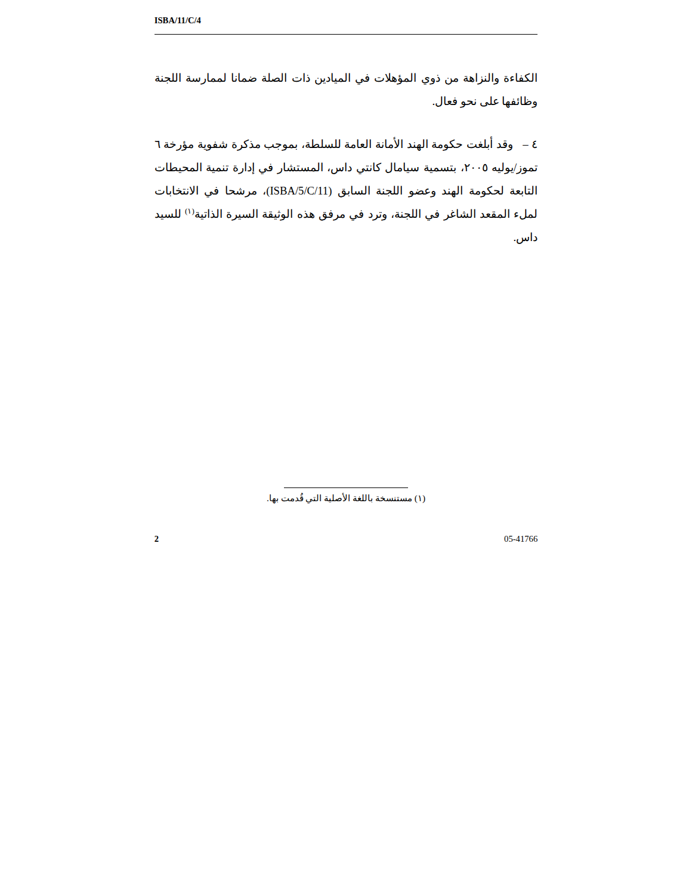ISBA/11/C/4
الكفاءة والنزاهة من ذوي المؤهلات في الميادين ذات الصلة ضمانا لممارسة اللجنة وظائفها على نحو فعال.
٤ – وقد أبلغت حكومة الهند الأمانة العامة للسلطة، بموجب مذكرة شفوية مؤرخة ٦ تموز/يوليه ٢٠٠٥، بتسمية سيامال كانتي داس، المستشار في إدارة تنمية المحيطات التابعة لحكومة الهند وعضو اللجنة السابق (ISBA/5/C/11)، مرشحا في الانتخابات لملء المقعد الشاغر في اللجنة، وترد في مرفق هذه الوثيقة السيرة الذاتية(١) للسيد داس.
(١) مستنسخة باللغة الأصلية التي قُدمت بها.
05-41766 2